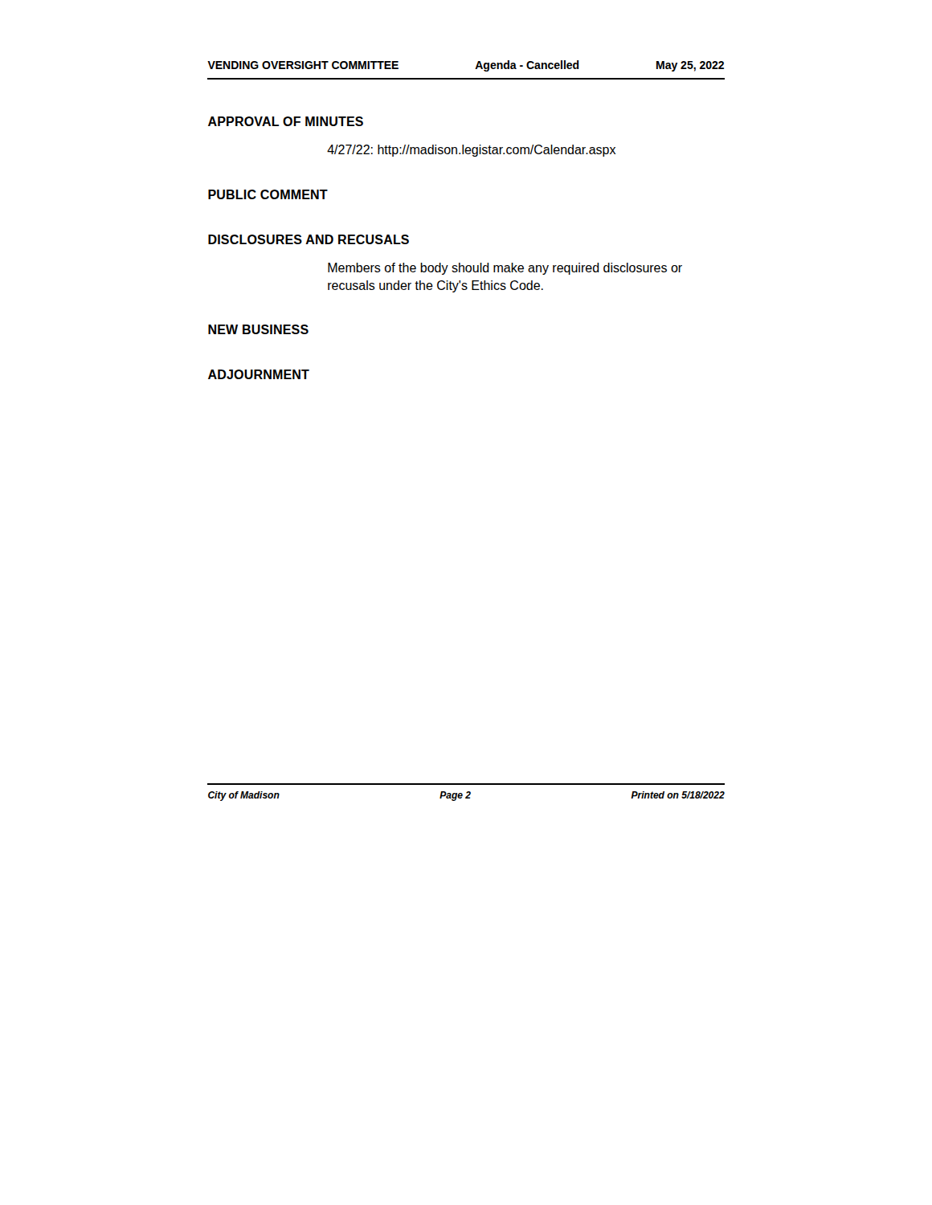VENDING OVERSIGHT COMMITTEE
Agenda - Cancelled
May 25, 2022
APPROVAL OF MINUTES
4/27/22: http://madison.legistar.com/Calendar.aspx
PUBLIC COMMENT
DISCLOSURES AND RECUSALS
Members of the body should make any required disclosures or recusals under the City's Ethics Code.
NEW BUSINESS
ADJOURNMENT
City of Madison
Page 2
Printed on 5/18/2022